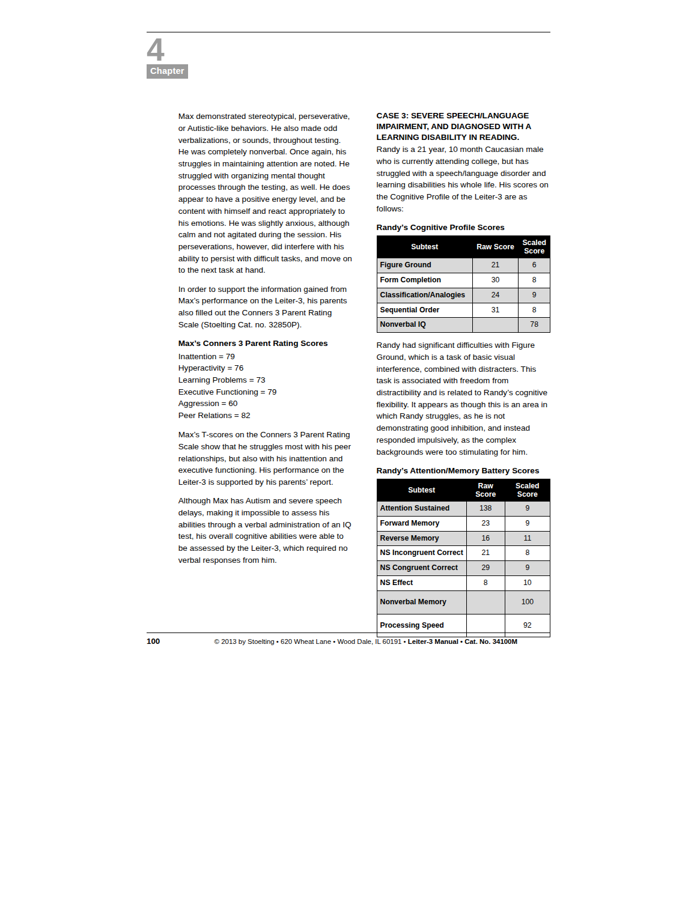4
Chapter
Max demonstrated stereotypical, perseverative, or Autistic-like behaviors. He also made odd verbalizations, or sounds, throughout testing. He was completely nonverbal. Once again, his struggles in maintaining attention are noted. He struggled with organizing mental thought processes through the testing, as well. He does appear to have a positive energy level, and be content with himself and react appropriately to his emotions. He was slightly anxious, although calm and not agitated during the session. His perseverations, however, did interfere with his ability to persist with difficult tasks, and move on to the next task at hand.
In order to support the information gained from Max’s performance on the Leiter-3, his parents also filled out the Conners 3 Parent Rating Scale (Stoelting Cat. no. 32850P).
Max’s Conners 3 Parent Rating Scores
Inattention = 79
Hyperactivity = 76
Learning Problems = 73
Executive Functioning = 79
Aggression = 60
Peer Relations = 82
Max’s T-scores on the Conners 3 Parent Rating Scale show that he struggles most with his peer relationships, but also with his inattention and executive functioning. His performance on the Leiter-3 is supported by his parents’ report.
Although Max has Autism and severe speech delays, making it impossible to assess his abilities through a verbal administration of an IQ test, his overall cognitive abilities were able to be assessed by the Leiter-3, which required no verbal responses from him.
Case 3: Severe Speech/Language Impairment, and Diagnosed with a Learning Disability in Reading.
Randy is a 21 year, 10 month Caucasian male who is currently attending college, but has struggled with a speech/language disorder and learning disabilities his whole life. His scores on the Cognitive Profile of the Leiter-3 are as follows:
Randy’s Cognitive Profile Scores
| Subtest | Raw Score | Scaled Score |
| --- | --- | --- |
| Figure Ground | 21 | 6 |
| Form Completion | 30 | 8 |
| Classification/Analogies | 24 | 9 |
| Sequential Order | 31 | 8 |
| Nonverbal IQ | | 78 |
Randy had significant difficulties with Figure Ground, which is a task of basic visual interference, combined with distracters. This task is associated with freedom from distractibility and is related to Randy’s cognitive flexibility. It appears as though this is an area in which Randy struggles, as he is not demonstrating good inhibition, and instead responded impulsively, as the complex backgrounds were too stimulating for him.
Randy’s Attention/Memory Battery Scores
| Subtest | Raw Score | Scaled Score |
| --- | --- | --- |
| Attention Sustained | 138 | 9 |
| Forward Memory | 23 | 9 |
| Reverse Memory | 16 | 11 |
| NS Incongruent Correct | 21 | 8 |
| NS Congruent Correct | 29 | 9 |
| NS Effect | 8 | 10 |
| Nonverbal Memory | | 100 |
| Processing Speed | | 92 |
100
© 2013 by Stoelting • 620 Wheat Lane • Wood Dale, IL 60191 • Leiter-3 Manual • Cat. No. 34100M